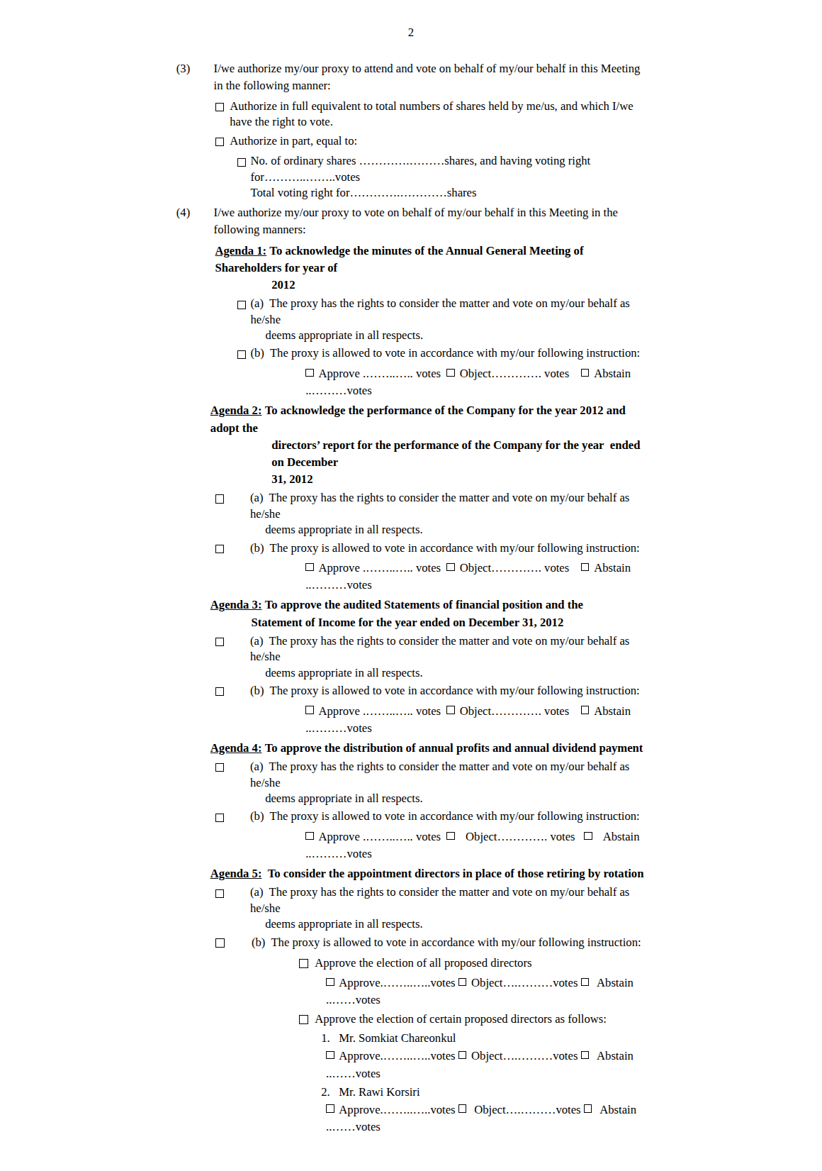2
(3)
I/we authorize my/our proxy to attend and vote on behalf of my/our behalf in this Meeting in the following manner:
Authorize in full equivalent to total numbers of shares held by me/us, and which I/we have the right to vote.
Authorize in part, equal to:
No. of ordinary shares ………….………shares, and having voting right for………..……..votes
Total voting right for………….…………shares
(4)
I/we authorize my/our proxy to vote on behalf of my/our behalf in this Meeting in the following manners:
Agenda 1: To acknowledge the minutes of the Annual General Meeting of Shareholders for year of
2012
(a) The proxy has the rights to consider the matter and vote on my/our behalf as he/she
deems appropriate in all respects.
(b) The proxy is allowed to vote in accordance with my/our following instruction:
Approve .……..….. votes Object…………. votes Abstain ..………votes
Agenda 2: To acknowledge the performance of the Company for the year 2012 and adopt the
directors’ report for the performance of the Company for the year ended on December
31, 2012
(a) The proxy has the rights to consider the matter and vote on my/our behalf as he/she
deems appropriate in all respects.
(b) The proxy is allowed to vote in accordance with my/our following instruction:
Approve .……..….. votes Object…………. votes Abstain ..………votes
Agenda 3: To approve the audited Statements of financial position and the
Statement of Income for the year ended on December 31, 2012
(a) The proxy has the rights to consider the matter and vote on my/our behalf as he/she
deems appropriate in all respects.
(b) The proxy is allowed to vote in accordance with my/our following instruction:
Approve .……..….. votes Object…………. votes Abstain ..………votes
Agenda 4: To approve the distribution of annual profits and annual dividend payment
(a) The proxy has the rights to consider the matter and vote on my/our behalf as he/she
deems appropriate in all respects.
(b) The proxy is allowed to vote in accordance with my/our following instruction:
Approve .……..….. votes Object…………. votes Abstain ..………votes
Agenda 5: To consider the appointment directors in place of those retiring by rotation
(a) The proxy has the rights to consider the matter and vote on my/our behalf as he/she
deems appropriate in all respects.
(b) The proxy is allowed to vote in accordance with my/our following instruction:
Approve the election of all proposed directors
Approve.……..…..votes Object….………votes Abstain ..……votes
Approve the election of certain proposed directors as follows:
1. Mr. Somkiat Chareonkul
Approve.……..…..votes Object….………votes Abstain ..……votes
2. Mr. Rawi Korsiri
Approve.……..…..votes Object….………votes Abstain ..……votes